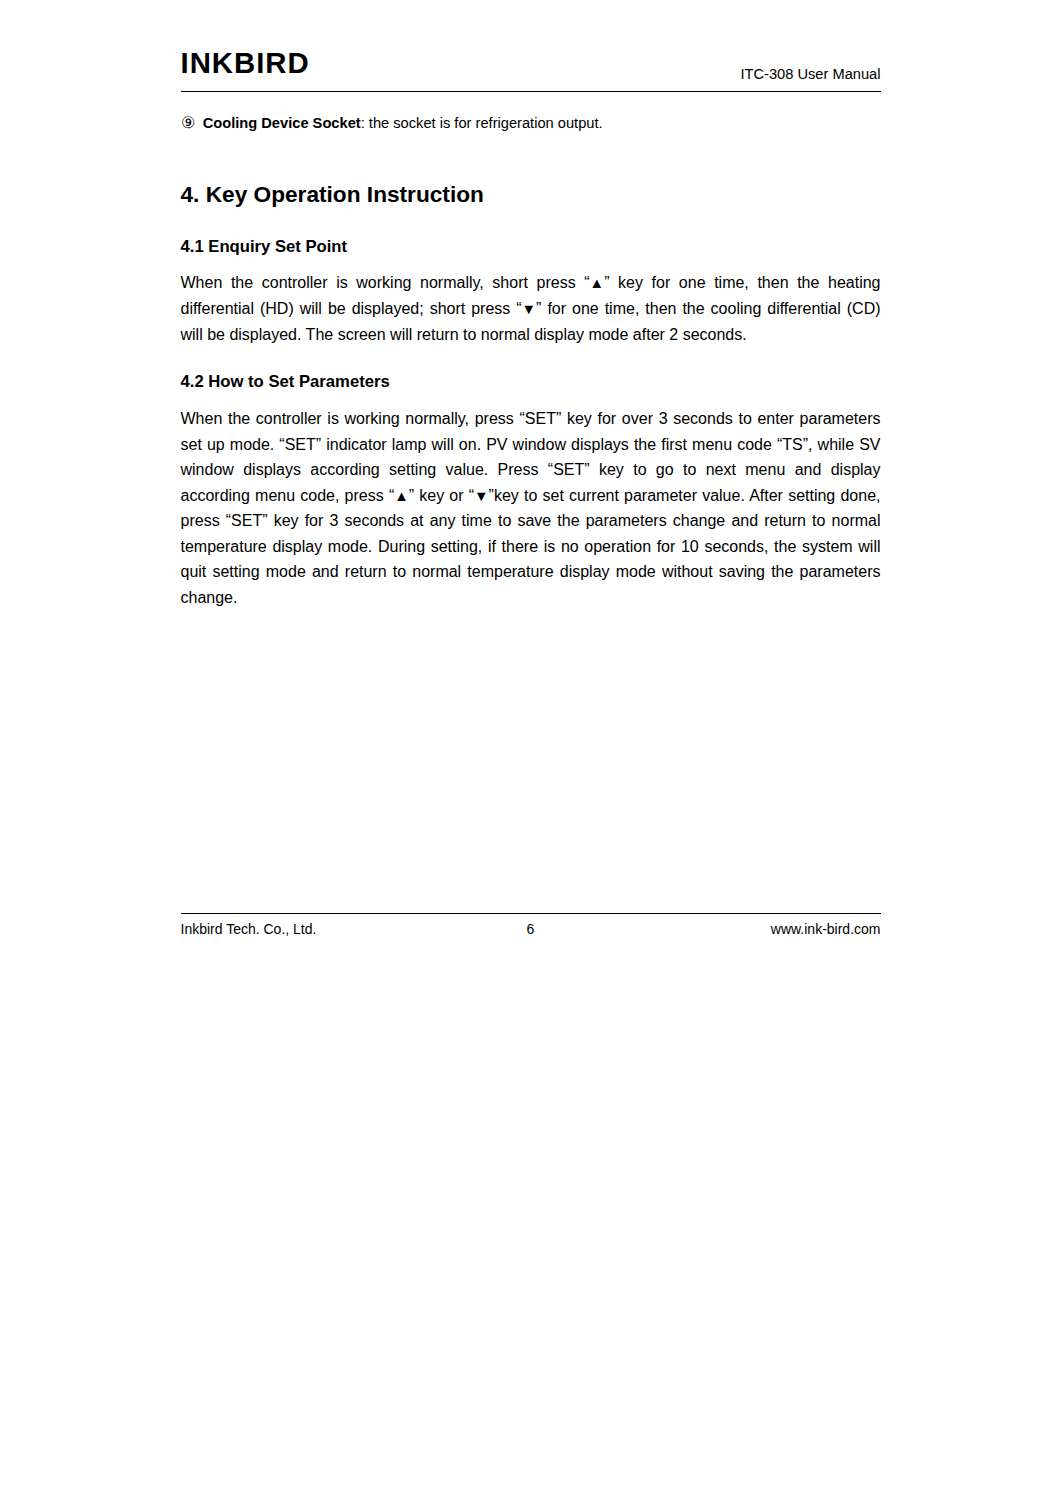INKBIRD
ITC-308 User Manual
⑨ Cooling Device Socket: the socket is for refrigeration output.
4. Key Operation Instruction
4.1 Enquiry Set Point
When the controller is working normally, short press “▲” key for one time, then the heating differential (HD) will be displayed; short press “▼” for one time, then the cooling differential (CD) will be displayed. The screen will return to normal display mode after 2 seconds.
4.2 How to Set Parameters
When the controller is working normally, press “SET” key for over 3 seconds to enter parameters set up mode. “SET” indicator lamp will on. PV window displays the first menu code “TS”, while SV window displays according setting value. Press “SET” key to go to next menu and display according menu code, press “▲” key or “▼”key to set current parameter value. After setting done, press “SET” key for 3 seconds at any time to save the parameters change and return to normal temperature display mode. During setting, if there is no operation for 10 seconds, the system will quit setting mode and return to normal temperature display mode without saving the parameters change.
Inkbird Tech. Co., Ltd.
www.ink-bird.com
6